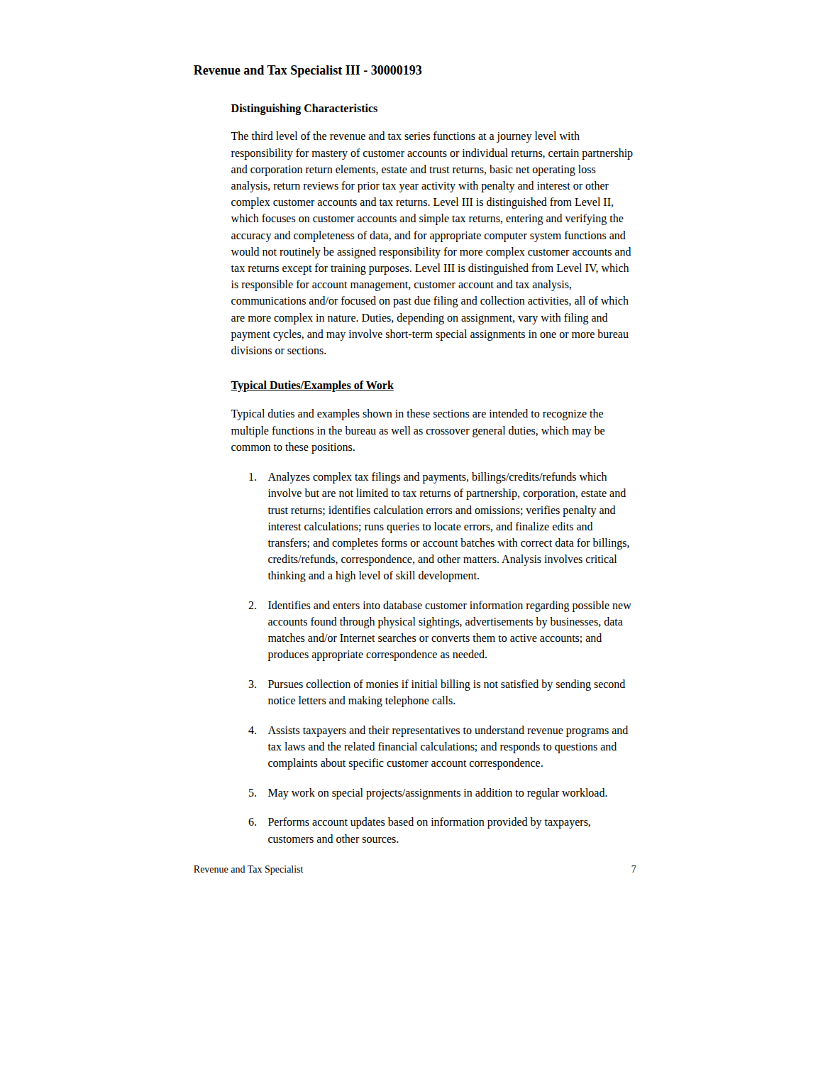Revenue and Tax Specialist III - 30000193
Distinguishing Characteristics
The third level of the revenue and tax series functions at a journey level with responsibility for mastery of customer accounts or individual returns, certain partnership and corporation return elements, estate and trust returns, basic net operating loss analysis, return reviews for prior tax year activity with penalty and interest or other complex customer accounts and tax returns. Level III is distinguished from Level II, which focuses on customer accounts and simple tax returns, entering and verifying the accuracy and completeness of data, and for appropriate computer system functions and would not routinely be assigned responsibility for more complex customer accounts and tax returns except for training purposes. Level III is distinguished from Level IV, which is responsible for account management, customer account and tax analysis, communications and/or focused on past due filing and collection activities, all of which are more complex in nature. Duties, depending on assignment, vary with filing and payment cycles, and may involve short-term special assignments in one or more bureau divisions or sections.
Typical Duties/Examples of Work
Typical duties and examples shown in these sections are intended to recognize the multiple functions in the bureau as well as crossover general duties, which may be common to these positions.
Analyzes complex tax filings and payments, billings/credits/refunds which involve but are not limited to tax returns of partnership, corporation, estate and trust returns; identifies calculation errors and omissions; verifies penalty and interest calculations; runs queries to locate errors, and finalize edits and transfers; and completes forms or account batches with correct data for billings, credits/refunds, correspondence, and other matters. Analysis involves critical thinking and a high level of skill development.
Identifies and enters into database customer information regarding possible new accounts found through physical sightings, advertisements by businesses, data matches and/or Internet searches or converts them to active accounts; and produces appropriate correspondence as needed.
Pursues collection of monies if initial billing is not satisfied by sending second notice letters and making telephone calls.
Assists taxpayers and their representatives to understand revenue programs and tax laws and the related financial calculations; and responds to questions and complaints about specific customer account correspondence.
May work on special projects/assignments in addition to regular workload.
Performs account updates based on information provided by taxpayers, customers and other sources.
Revenue and Tax Specialist 7